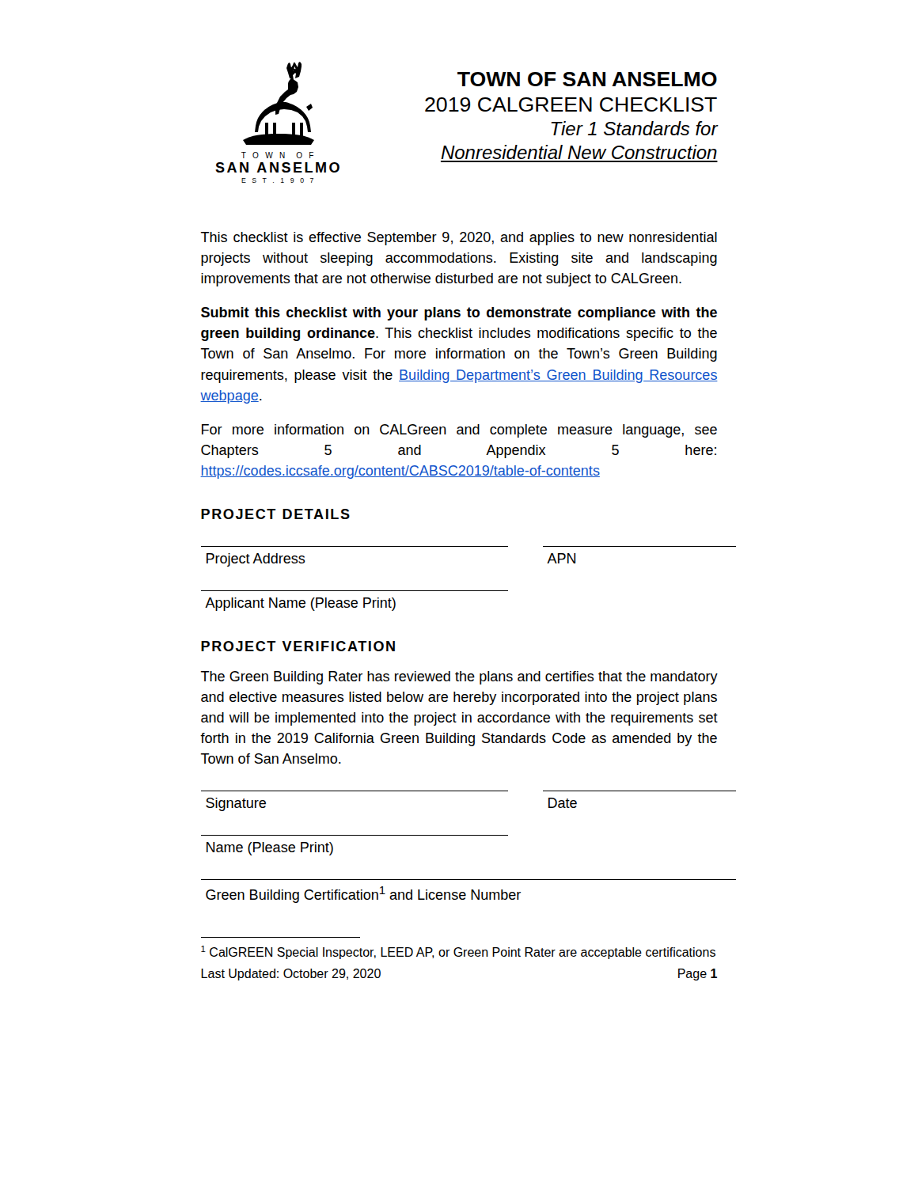T O W N O F
SAN ANSELMO
E S T . 1 9 0 7
TOWN OF SAN ANSELMO
2019 CALGREEN CHECKLIST
Tier 1 Standards for
Nonresidential New Construction
This checklist is effective September 9, 2020, and applies to new nonresidential projects without sleeping accommodations. Existing site and landscaping improvements that are not otherwise disturbed are not subject to CALGreen.
Submit this checklist with your plans to demonstrate compliance with the green building ordinance. This checklist includes modifications specific to the Town of San Anselmo. For more information on the Town’s Green Building requirements, please visit the Building Department’s Green Building Resources webpage.
For more information on CALGreen and complete measure language, see Chapters 5 and Appendix 5 here: https://codes.iccsafe.org/content/CABSC2019/table-of-contents
PROJECT DETAILS
Project Address
APN
Applicant Name (Please Print)
PROJECT VERIFICATION
The Green Building Rater has reviewed the plans and certifies that the mandatory and elective measures listed below are hereby incorporated into the project plans and will be implemented into the project in accordance with the requirements set forth in the 2019 California Green Building Standards Code as amended by the Town of San Anselmo.
Signature
Date
Name (Please Print)
Green Building Certification1 and License Number
1 CalGREEN Special Inspector, LEED AP, or Green Point Rater are acceptable certifications
Last Updated: October 29, 2020
Page 1